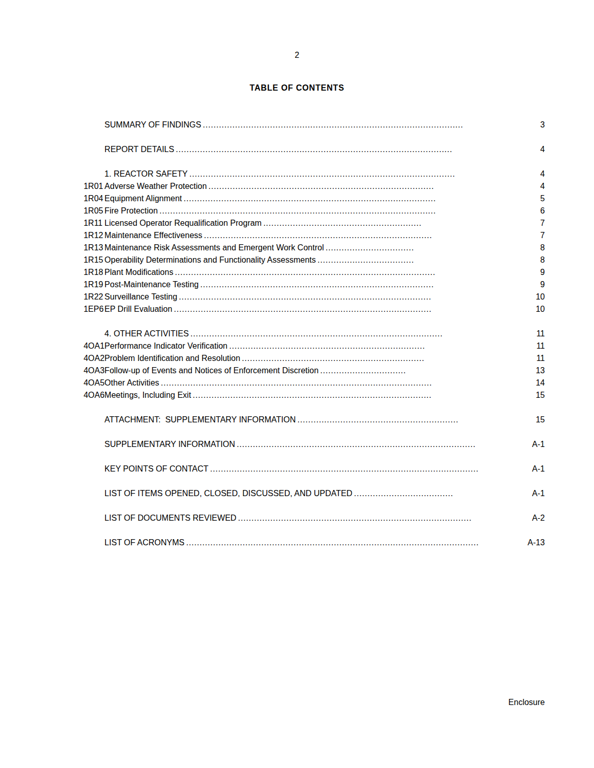2
TABLE OF CONTENTS
| | | SUMMARY OF FINDINGS ................................................................................................. 3 |
| | | REPORT DETAILS ....................................................................................................... 4 |
| | | 1. REACTOR SAFETY ................................................................................................... 4 |
| | 1R01 | Adverse Weather Protection .................................................................................... 4 |
| | 1R04 | Equipment Alignment .............................................................................................. 5 |
| | 1R05 | Fire Protection ....................................................................................................... 6 |
| | 1R11 | Licensed Operator Requalification Program ........................................................... 7 |
| | 1R12 | Maintenance Effectiveness ..................................................................................... 7 |
| | 1R13 | Maintenance Risk Assessments and Emergent Work Control ................................. 8 |
| | 1R15 | Operability Determinations and Functionality Assessments .................................... 8 |
| | 1R18 | Plant Modifications ................................................................................................. 9 |
| | 1R19 | Post-Maintenance Testing ....................................................................................... 9 |
| | 1R22 | Surveillance Testing .............................................................................................. 10 |
| | 1EP6 | EP Drill Evaluation ................................................................................................ 10 |
| | | 4. OTHER ACTIVITIES .............................................................................................. 11 |
| | 4OA1 | Performance Indicator Verification ......................................................................... 11 |
| | 4OA2 | Problem Identification and Resolution .................................................................... 11 |
| | 4OA3 | Follow-up of Events and Notices of Enforcement Discretion ................................ 13 |
| | 4OA5 | Other Activities ..................................................................................................... 14 |
| | 4OA6 | Meetings, Including Exit ......................................................................................... 15 |
| | | ATTACHMENT: SUPPLEMENTARY INFORMATION ............................................................ 15 |
| | | SUPPLEMENTARY INFORMATION ......................................................................................... A-1 |
| | | KEY POINTS OF CONTACT .................................................................................................... A-1 |
| | | LIST OF ITEMS OPENED, CLOSED, DISCUSSED, AND UPDATED ..................................... A-1 |
| | | LIST OF DOCUMENTS REVIEWED ....................................................................................... A-2 |
| | | LIST OF ACRONYMS ............................................................................................................. A-13 |
Enclosure